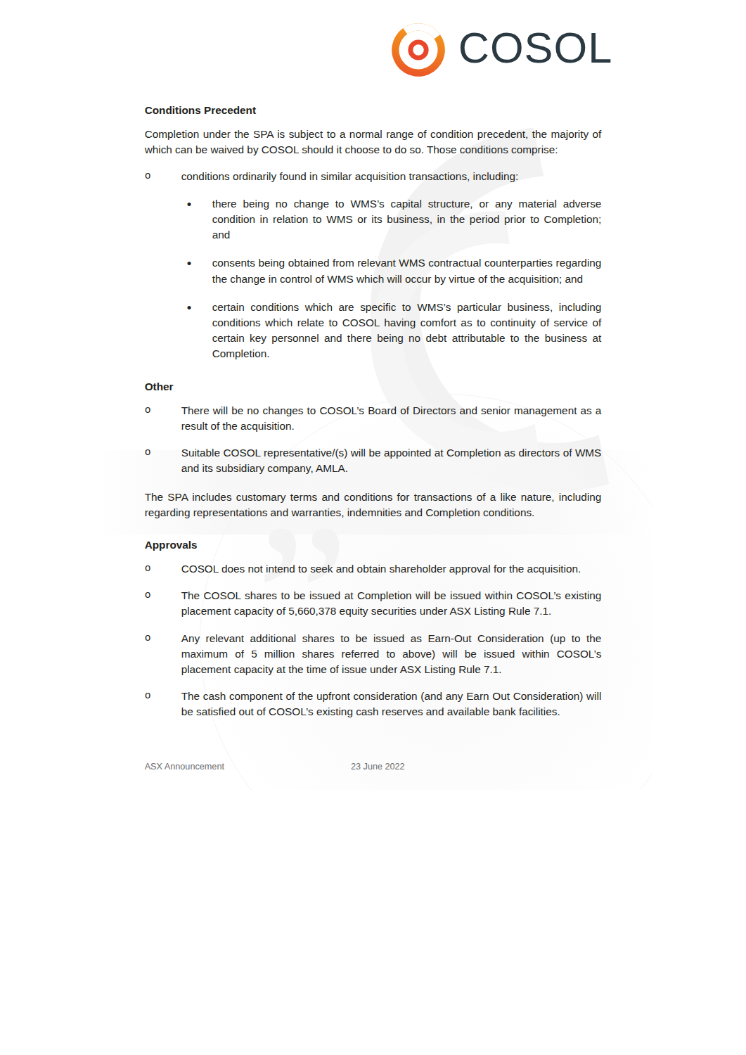”
COSOL
Conditions Precedent
Completion under the SPA is subject to a normal range of condition precedent, the majority of which can be waived by COSOL should it choose to do so. Those conditions comprise:
conditions ordinarily found in similar acquisition transactions, including:
there being no change to WMS’s capital structure, or any material adverse condition in relation to WMS or its business, in the period prior to Completion; and
consents being obtained from relevant WMS contractual counterparties regarding the change in control of WMS which will occur by virtue of the acquisition; and
certain conditions which are specific to WMS’s particular business, including conditions which relate to COSOL having comfort as to continuity of service of certain key personnel and there being no debt attributable to the business at Completion.
Other
There will be no changes to COSOL’s Board of Directors and senior management as a result of the acquisition.
Suitable COSOL representative/(s) will be appointed at Completion as directors of WMS and its subsidiary company, AMLA.
The SPA includes customary terms and conditions for transactions of a like nature, including regarding representations and warranties, indemnities and Completion conditions.
Approvals
COSOL does not intend to seek and obtain shareholder approval for the acquisition.
The COSOL shares to be issued at Completion will be issued within COSOL’s existing placement capacity of 5,660,378 equity securities under ASX Listing Rule 7.1.
Any relevant additional shares to be issued as Earn-Out Consideration (up to the maximum of 5 million shares referred to above) will be issued within COSOL’s placement capacity at the time of issue under ASX Listing Rule 7.1.
The cash component of the upfront consideration (and any Earn Out Consideration) will be satisfied out of COSOL’s existing cash reserves and available bank facilities.
ASX Announcement
23 June 2022